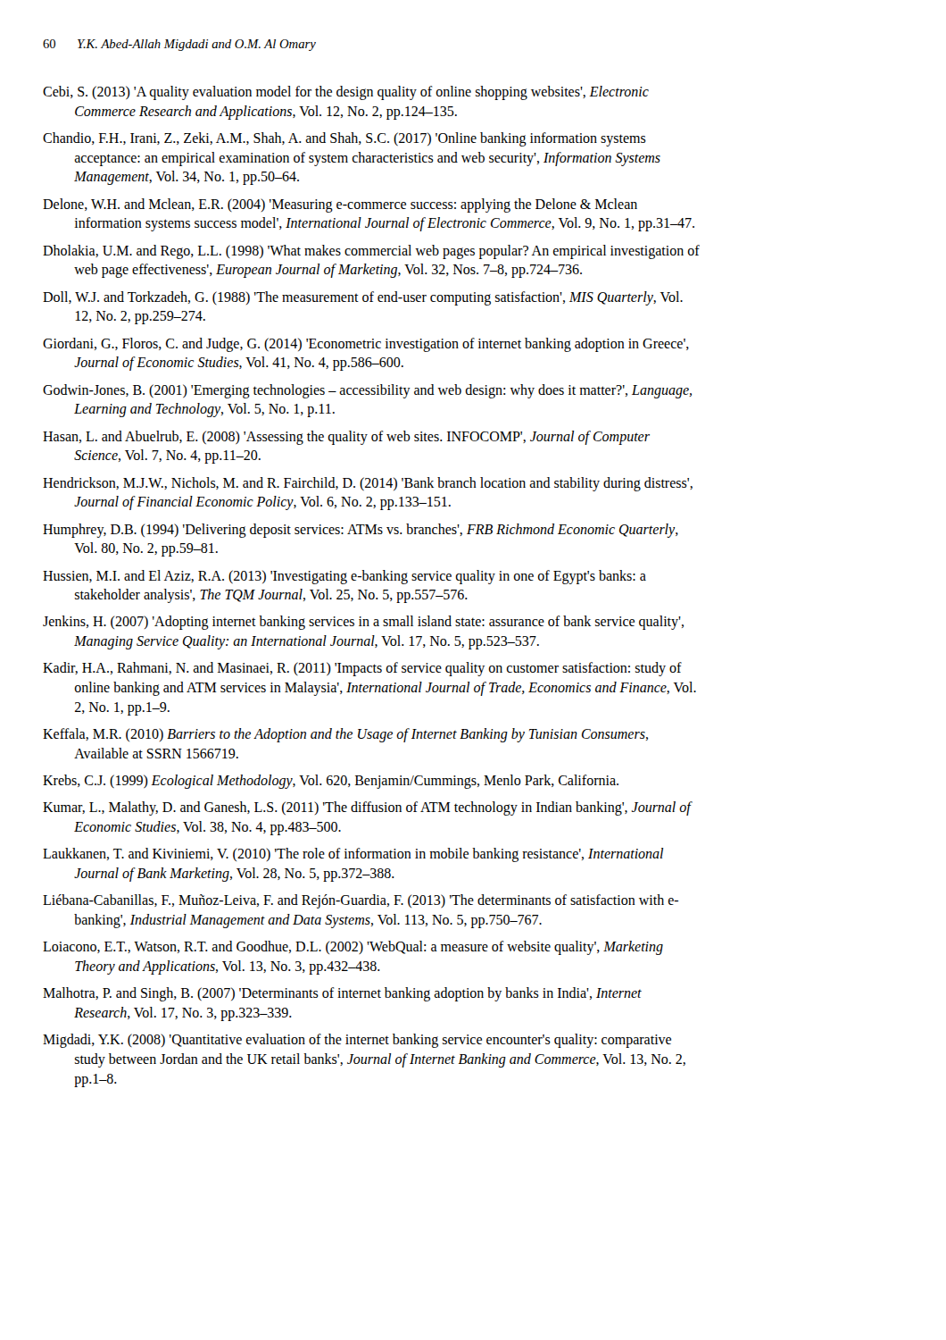60 Y.K. Abed-Allah Migdadi and O.M. Al Omary
Cebi, S. (2013) 'A quality evaluation model for the design quality of online shopping websites', Electronic Commerce Research and Applications, Vol. 12, No. 2, pp.124–135.
Chandio, F.H., Irani, Z., Zeki, A.M., Shah, A. and Shah, S.C. (2017) 'Online banking information systems acceptance: an empirical examination of system characteristics and web security', Information Systems Management, Vol. 34, No. 1, pp.50–64.
Delone, W.H. and Mclean, E.R. (2004) 'Measuring e-commerce success: applying the Delone & Mclean information systems success model', International Journal of Electronic Commerce, Vol. 9, No. 1, pp.31–47.
Dholakia, U.M. and Rego, L.L. (1998) 'What makes commercial web pages popular? An empirical investigation of web page effectiveness', European Journal of Marketing, Vol. 32, Nos. 7–8, pp.724–736.
Doll, W.J. and Torkzadeh, G. (1988) 'The measurement of end-user computing satisfaction', MIS Quarterly, Vol. 12, No. 2, pp.259–274.
Giordani, G., Floros, C. and Judge, G. (2014) 'Econometric investigation of internet banking adoption in Greece', Journal of Economic Studies, Vol. 41, No. 4, pp.586–600.
Godwin-Jones, B. (2001) 'Emerging technologies – accessibility and web design: why does it matter?', Language, Learning and Technology, Vol. 5, No. 1, p.11.
Hasan, L. and Abuelrub, E. (2008) 'Assessing the quality of web sites. INFOCOMP', Journal of Computer Science, Vol. 7, No. 4, pp.11–20.
Hendrickson, M.J.W., Nichols, M. and R. Fairchild, D. (2014) 'Bank branch location and stability during distress', Journal of Financial Economic Policy, Vol. 6, No. 2, pp.133–151.
Humphrey, D.B. (1994) 'Delivering deposit services: ATMs vs. branches', FRB Richmond Economic Quarterly, Vol. 80, No. 2, pp.59–81.
Hussien, M.I. and El Aziz, R.A. (2013) 'Investigating e-banking service quality in one of Egypt's banks: a stakeholder analysis', The TQM Journal, Vol. 25, No. 5, pp.557–576.
Jenkins, H. (2007) 'Adopting internet banking services in a small island state: assurance of bank service quality', Managing Service Quality: an International Journal, Vol. 17, No. 5, pp.523–537.
Kadir, H.A., Rahmani, N. and Masinaei, R. (2011) 'Impacts of service quality on customer satisfaction: study of online banking and ATM services in Malaysia', International Journal of Trade, Economics and Finance, Vol. 2, No. 1, pp.1–9.
Keffala, M.R. (2010) Barriers to the Adoption and the Usage of Internet Banking by Tunisian Consumers, Available at SSRN 1566719.
Krebs, C.J. (1999) Ecological Methodology, Vol. 620, Benjamin/Cummings, Menlo Park, California.
Kumar, L., Malathy, D. and Ganesh, L.S. (2011) 'The diffusion of ATM technology in Indian banking', Journal of Economic Studies, Vol. 38, No. 4, pp.483–500.
Laukkanen, T. and Kiviniemi, V. (2010) 'The role of information in mobile banking resistance', International Journal of Bank Marketing, Vol. 28, No. 5, pp.372–388.
Liébana-Cabanillas, F., Muñoz-Leiva, F. and Rejón-Guardia, F. (2013) 'The determinants of satisfaction with e-banking', Industrial Management and Data Systems, Vol. 113, No. 5, pp.750–767.
Loiacono, E.T., Watson, R.T. and Goodhue, D.L. (2002) 'WebQual: a measure of website quality', Marketing Theory and Applications, Vol. 13, No. 3, pp.432–438.
Malhotra, P. and Singh, B. (2007) 'Determinants of internet banking adoption by banks in India', Internet Research, Vol. 17, No. 3, pp.323–339.
Migdadi, Y.K. (2008) 'Quantitative evaluation of the internet banking service encounter's quality: comparative study between Jordan and the UK retail banks', Journal of Internet Banking and Commerce, Vol. 13, No. 2, pp.1–8.